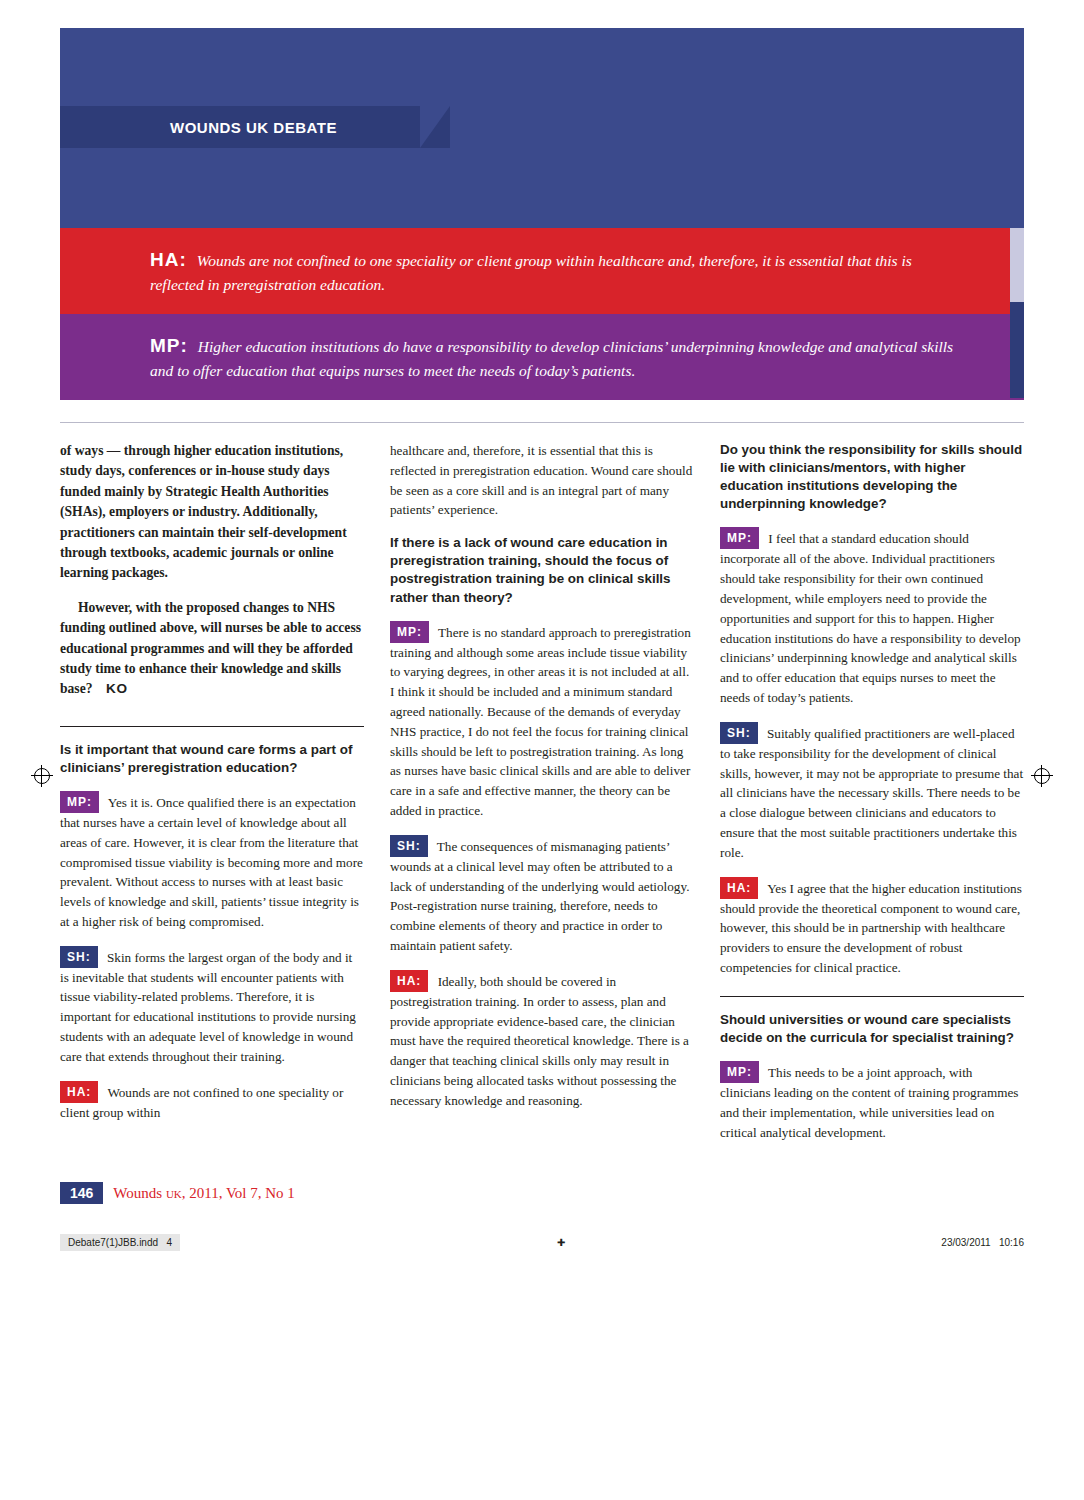WOUNDS UK DEBATE
HA: Wounds are not confined to one speciality or client group within healthcare and, therefore, it is essential that this is reflected in preregistration education.
MP: Higher education institutions do have a responsibility to develop clinicians’ underpinning knowledge and analytical skills and to offer education that equips nurses to meet the needs of today’s patients.
of ways — through higher education institutions, study days, conferences or in-house study days funded mainly by Strategic Health Authorities (SHAs), employers or industry. Additionally, practitioners can maintain their self-development through textbooks, academic journals or online learning packages.
However, with the proposed changes to NHS funding outlined above, will nurses be able to access educational programmes and will they be afforded study time to enhance their knowledge and skills base? KO
Is it important that wound care forms a part of clinicians’ preregistration education?
MP: Yes it is. Once qualified there is an expectation that nurses have a certain level of knowledge about all areas of care. However, it is clear from the literature that compromised tissue viability is becoming more and more prevalent. Without access to nurses with at least basic levels of knowledge and skill, patients’ tissue integrity is at a higher risk of being compromised.
SH: Skin forms the largest organ of the body and it is inevitable that students will encounter patients with tissue viability-related problems. Therefore, it is important for educational institutions to provide nursing students with an adequate level of knowledge in wound care that extends throughout their training.
HA: Wounds are not confined to one speciality or client group within
healthcare and, therefore, it is essential that this is reflected in preregistration education. Wound care should be seen as a core skill and is an integral part of many patients’ experience.
If there is a lack of wound care education in preregistration training, should the focus of postregistration training be on clinical skills rather than theory?
MP: There is no standard approach to preregistration training and although some areas include tissue viability to varying degrees, in other areas it is not included at all. I think it should be included and a minimum standard agreed nationally. Because of the demands of everyday NHS practice, I do not feel the focus for training clinical skills should be left to postregistration training. As long as nurses have basic clinical skills and are able to deliver care in a safe and effective manner, the theory can be added in practice.
SH: The consequences of mismanaging patients’ wounds at a clinical level may often be attributed to a lack of understanding of the underlying would aetiology. Post-registration nurse training, therefore, needs to combine elements of theory and practice in order to maintain patient safety.
HA: Ideally, both should be covered in postregistration training. In order to assess, plan and provide appropriate evidence-based care, the clinician must have the required theoretical knowledge. There is a danger that teaching clinical skills only may result in clinicians being allocated tasks without possessing the necessary knowledge and reasoning.
Do you think the responsibility for skills should lie with clinicians/mentors, with higher education institutions developing the underpinning knowledge?
MP: I feel that a standard education should incorporate all of the above. Individual practitioners should take responsibility for their own continued development, while employers need to provide the opportunities and support for this to happen. Higher education institutions do have a responsibility to develop clinicians’ underpinning knowledge and analytical skills and to offer education that equips nurses to meet the needs of today’s patients.
SH: Suitably qualified practitioners are well-placed to take responsibility for the development of clinical skills, however, it may not be appropriate to presume that all clinicians have the necessary skills. There needs to be a close dialogue between clinicians and educators to ensure that the most suitable practitioners undertake this role.
HA: Yes I agree that the higher education institutions should provide the theoretical component to wound care, however, this should be in partnership with healthcare providers to ensure the development of robust competencies for clinical practice.
Should universities or wound care specialists decide on the curricula for specialist training?
MP: This needs to be a joint approach, with clinicians leading on the content of training programmes and their implementation, while universities lead on critical analytical development.
146 Wounds uk, 2011, Vol 7, No 1
Debate7(1)JBB.indd 4 ✚ 23/03/2011 10:16